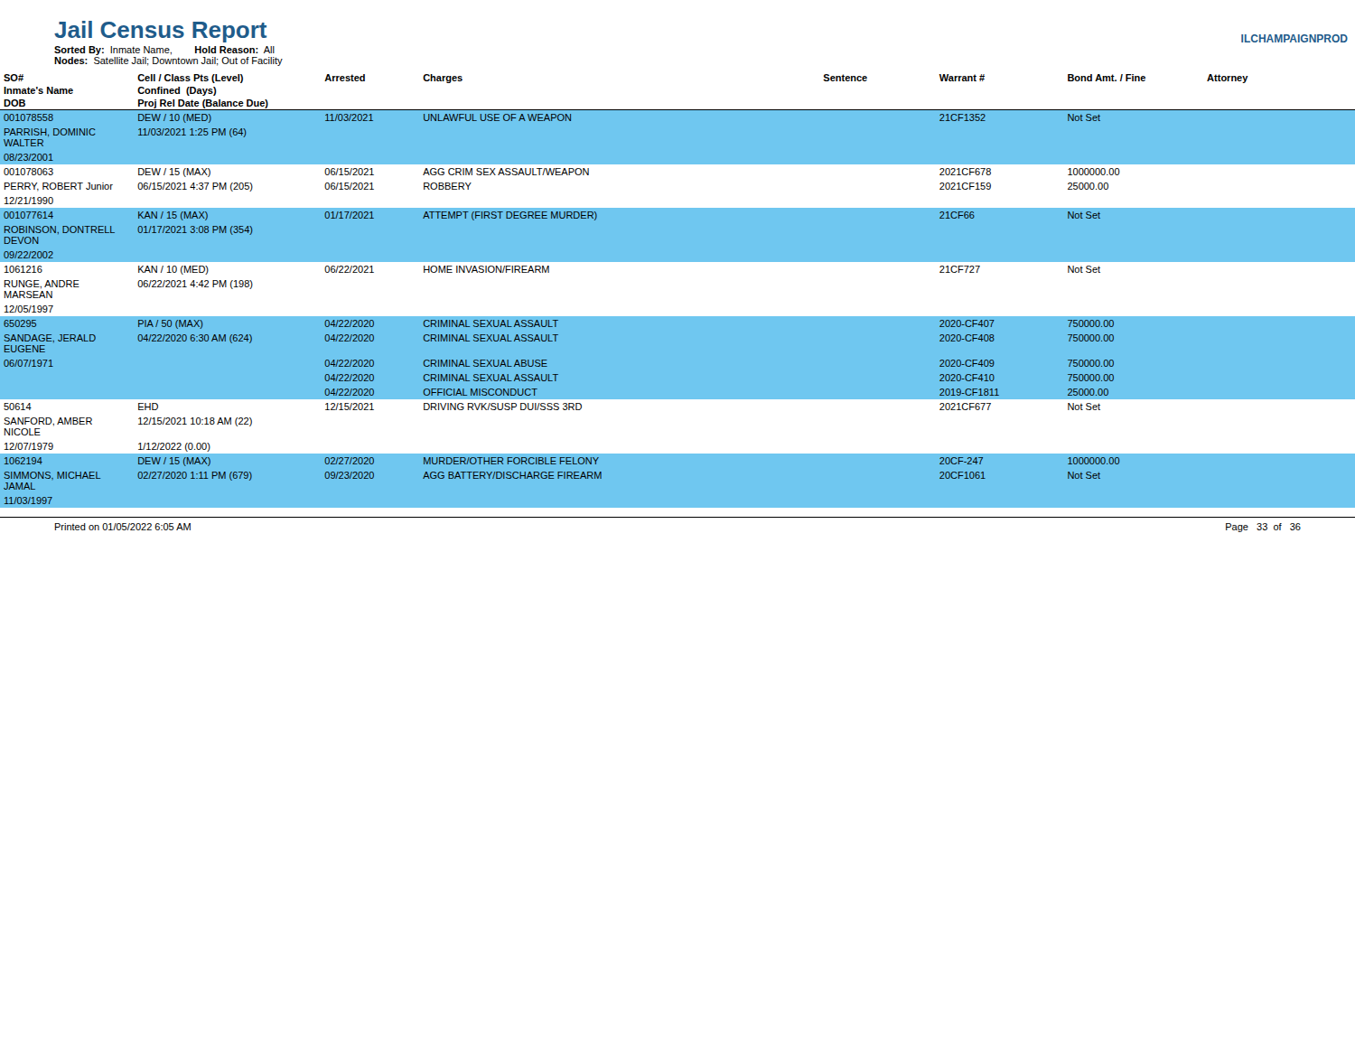ILCHAMPAIGNPROD
Jail Census Report
Sorted By: Inmate Name, Hold Reason: All
Nodes: Satellite Jail; Downtown Jail; Out of Facility
| SO# | Cell / Class Pts (Level) | Arrested | Charges | Sentence | Warrant # | Bond Amt. / Fine | Attorney |
| --- | --- | --- | --- | --- | --- | --- | --- |
| Inmate's Name | Confined (Days) | | | | | | |
| DOB | Proj Rel Date (Balance Due) | | | | | | |
| 001078558 | DEW / 10 (MED) | 11/03/2021 | UNLAWFUL USE OF A WEAPON | | 21CF1352 | Not Set | |
| PARRISH, DOMINIC WALTER | 11/03/2021 1:25 PM (64) | | | | | | |
| 08/23/2001 | | | | | | | |
| 001078063 | DEW / 15 (MAX) | 06/15/2021 | AGG CRIM SEX ASSAULT/WEAPON | | 2021CF678 | 1000000.00 | |
| PERRY, ROBERT Junior | 06/15/2021 4:37 PM (205) | 06/15/2021 | ROBBERY | | 2021CF159 | 25000.00 | |
| 12/21/1990 | | | | | | | |
| 001077614 | KAN / 15 (MAX) | 01/17/2021 | ATTEMPT (FIRST DEGREE MURDER) | | 21CF66 | Not Set | |
| ROBINSON, DONTRELL DEVON | 01/17/2021 3:08 PM (354) | | | | | | |
| 09/22/2002 | | | | | | | |
| 1061216 | KAN / 10 (MED) | 06/22/2021 | HOME INVASION/FIREARM | | 21CF727 | Not Set | |
| RUNGE, ANDRE MARSEAN | 06/22/2021 4:42 PM (198) | | | | | | |
| 12/05/1997 | | | | | | | |
| 650295 | PIA / 50 (MAX) | 04/22/2020 | CRIMINAL SEXUAL ASSAULT | | 2020-CF407 | 750000.00 | |
| SANDAGE, JERALD EUGENE | 04/22/2020 6:30 AM (624) | 04/22/2020 | CRIMINAL SEXUAL ASSAULT | | 2020-CF408 | 750000.00 | |
| 06/07/1971 | | 04/22/2020 | CRIMINAL SEXUAL ABUSE | | 2020-CF409 | 750000.00 | |
| | | 04/22/2020 | CRIMINAL SEXUAL ASSAULT | | 2020-CF410 | 750000.00 | |
| | | 04/22/2020 | OFFICIAL MISCONDUCT | | 2019-CF1811 | 25000.00 | |
| 50614 | EHD | 12/15/2021 | DRIVING RVK/SUSP DUI/SSS 3RD | | 2021CF677 | Not Set | |
| SANFORD, AMBER NICOLE | 12/15/2021 10:18 AM (22) | | | | | | |
| 12/07/1979 | 1/12/2022 (0.00) | | | | | | |
| 1062194 | DEW / 15 (MAX) | 02/27/2020 | MURDER/OTHER FORCIBLE FELONY | | 20CF-247 | 1000000.00 | |
| SIMMONS, MICHAEL JAMAL | 02/27/2020 1:11 PM (679) | 09/23/2020 | AGG BATTERY/DISCHARGE FIREARM | | 20CF1061 | Not Set | |
| 11/03/1997 | | | | | | | |
Printed on 01/05/2022 6:05 AM Page 33 of 36